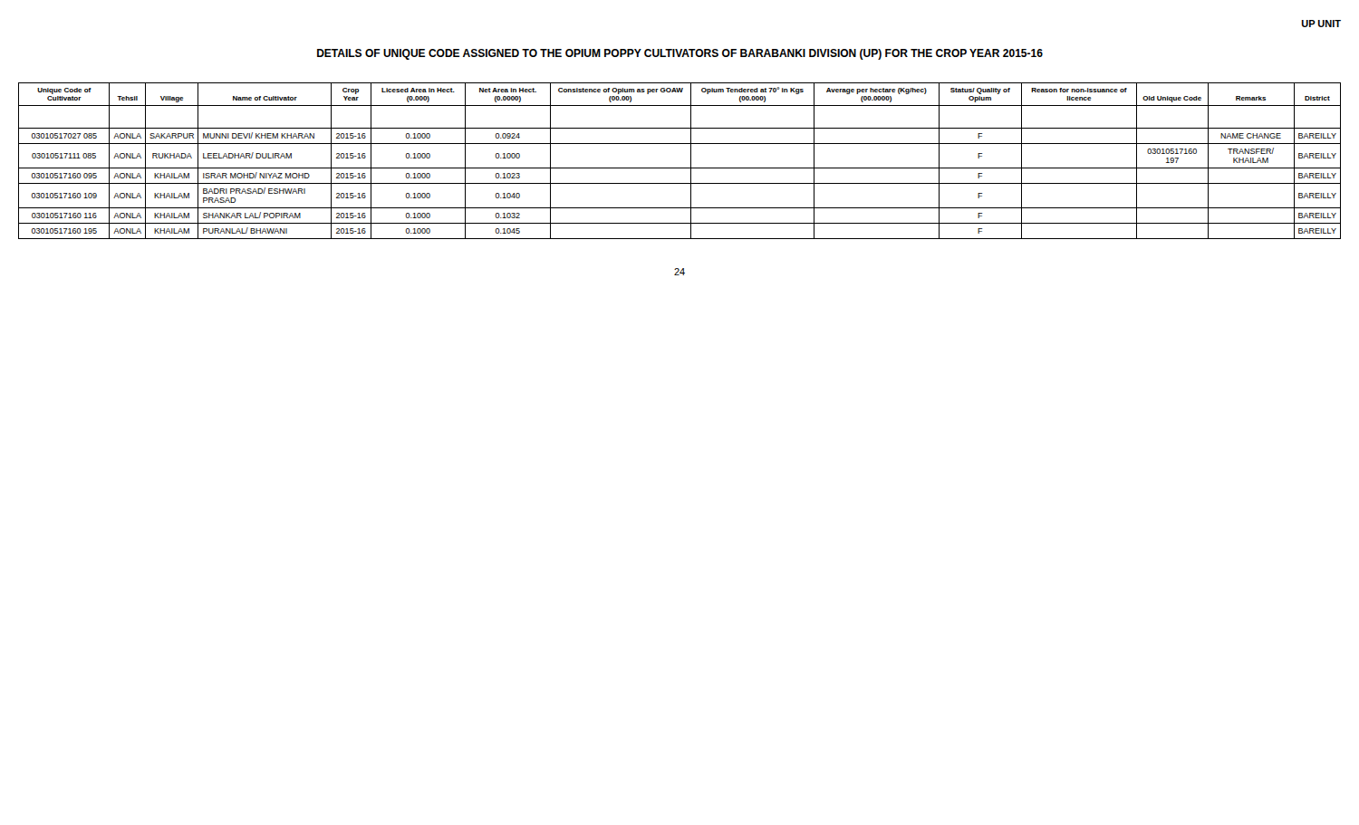UP UNIT
DETAILS OF UNIQUE CODE ASSIGNED TO THE OPIUM POPPY CULTIVATORS OF BARABANKI DIVISION (UP) FOR THE CROP YEAR 2015-16
| Unique Code of Cultivator | Tehsil | Village | Name of Cultivator | Crop Year | Licesed Area in Hect. (0.000) | Net Area in Hect. (0.0000) | Consistence of Opium as per GOAW (00.00) | Opium Tendered at 70° in Kgs (00.000) | Average per hectare (Kg/hec) (00.0000) | Status/ Quality of Opium | Reason for non-issuance of licence | Old Unique Code | Remarks | District |
| --- | --- | --- | --- | --- | --- | --- | --- | --- | --- | --- | --- | --- | --- | --- |
| 03010517027 085 | AONLA | SAKARPUR | MUNNI DEVI/ KHEM KHARAN | 2015-16 | 0.1000 | 0.0924 | | | | F | | | NAME CHANGE | BAREILLY |
| 03010517111 085 | AONLA | RUKHADA | LEELADHAR/ DULIRAM | 2015-16 | 0.1000 | 0.1000 | | | | F | | 03010517160 197 | TRANSFER/ KHAILAM | BAREILLY |
| 03010517160 095 | AONLA | KHAILAM | ISRAR MOHD/ NIYAZ MOHD | 2015-16 | 0.1000 | 0.1023 | | | | F | | | | BAREILLY |
| 03010517160 109 | AONLA | KHAILAM | BADRI PRASAD/ ESHWARI PRASAD | 2015-16 | 0.1000 | 0.1040 | | | | F | | | | BAREILLY |
| 03010517160 116 | AONLA | KHAILAM | SHANKAR LAL/ POPIRAM | 2015-16 | 0.1000 | 0.1032 | | | | F | | | | BAREILLY |
| 03010517160 195 | AONLA | KHAILAM | PURANLAL/ BHAWANI | 2015-16 | 0.1000 | 0.1045 | | | | F | | | | BAREILLY |
24